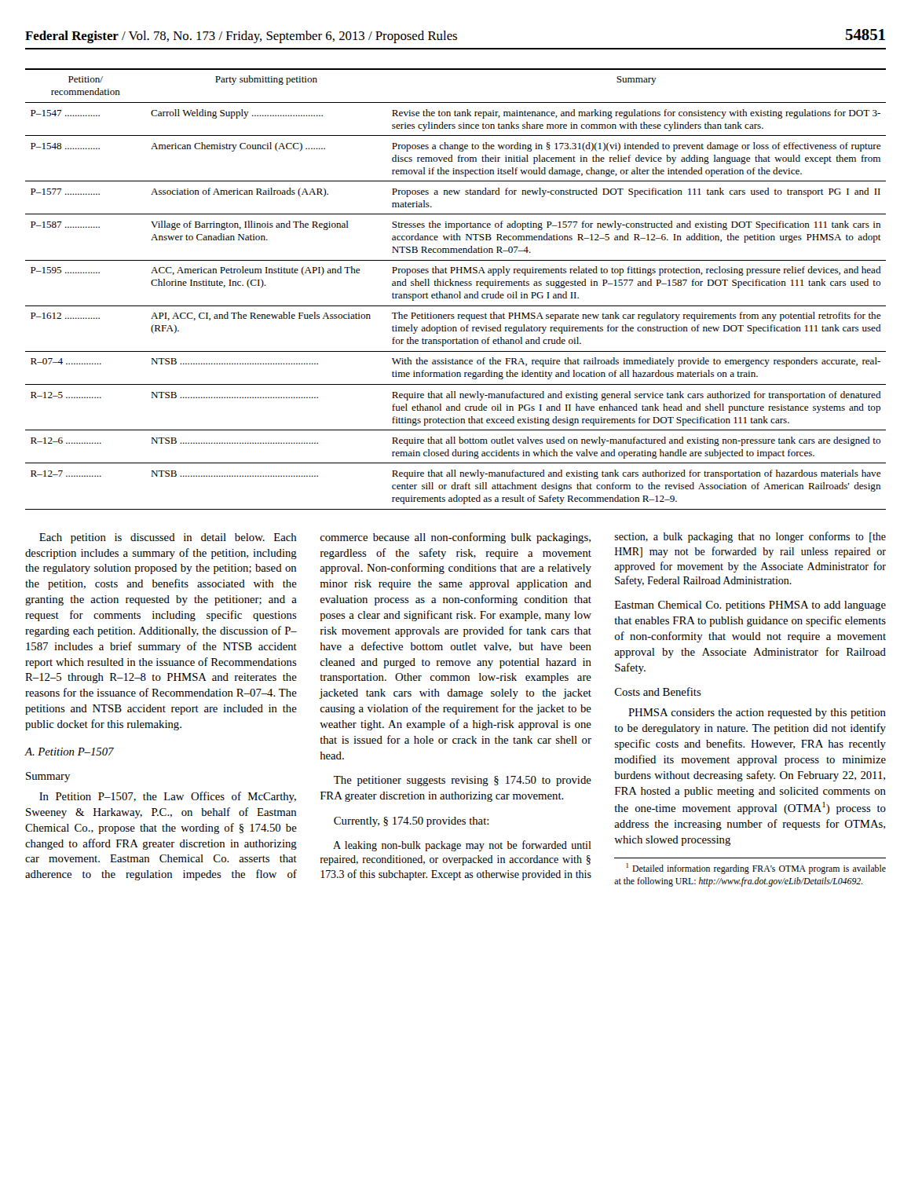Federal Register / Vol. 78, No. 173 / Friday, September 6, 2013 / Proposed Rules
54851
| Petition/ recommendation | Party submitting petition | Summary |
| --- | --- | --- |
| P–1547 .............. | Carroll Welding Supply ............................ | Revise the ton tank repair, maintenance, and marking regulations for consistency with existing regulations for DOT 3-series cylinders since ton tanks share more in common with these cylinders than tank cars. |
| P–1548 .............. | American Chemistry Council (ACC) ........ | Proposes a change to the wording in § 173.31(d)(1)(vi) intended to prevent damage or loss of effectiveness of rupture discs removed from their initial placement in the relief device by adding language that would except them from removal if the inspection itself would damage, change, or alter the intended operation of the device. |
| P–1577 .............. | Association of American Railroads (AAR). | Proposes a new standard for newly-constructed DOT Specification 111 tank cars used to transport PG I and II materials. |
| P–1587 .............. | Village of Barrington, Illinois and The Regional Answer to Canadian Nation. | Stresses the importance of adopting P–1577 for newly-constructed and existing DOT Specification 111 tank cars in accordance with NTSB Recommendations R–12–5 and R–12–6. In addition, the petition urges PHMSA to adopt NTSB Recommendation R–07–4. |
| P–1595 .............. | ACC, American Petroleum Institute (API) and The Chlorine Institute, Inc. (CI). | Proposes that PHMSA apply requirements related to top fittings protection, reclosing pressure relief devices, and head and shell thickness requirements as suggested in P–1577 and P–1587 for DOT Specification 111 tank cars used to transport ethanol and crude oil in PG I and II. |
| P–1612 .............. | API, ACC, CI, and The Renewable Fuels Association (RFA). | The Petitioners request that PHMSA separate new tank car regulatory requirements from any potential retrofits for the timely adoption of revised regulatory requirements for the construction of new DOT Specification 111 tank cars used for the transportation of ethanol and crude oil. |
| R–07–4 .............. | NTSB ...................................................... | With the assistance of the FRA, require that railroads immediately provide to emergency responders accurate, real-time information regarding the identity and location of all hazardous materials on a train. |
| R–12–5 .............. | NTSB ...................................................... | Require that all newly-manufactured and existing general service tank cars authorized for transportation of denatured fuel ethanol and crude oil in PGs I and II have enhanced tank head and shell puncture resistance systems and top fittings protection that exceed existing design requirements for DOT Specification 111 tank cars. |
| R–12–6 .............. | NTSB ...................................................... | Require that all bottom outlet valves used on newly-manufactured and existing non-pressure tank cars are designed to remain closed during accidents in which the valve and operating handle are subjected to impact forces. |
| R–12–7 .............. | NTSB ...................................................... | Require that all newly-manufactured and existing tank cars authorized for transportation of hazardous materials have center sill or draft sill attachment designs that conform to the revised Association of American Railroads' design requirements adopted as a result of Safety Recommendation R–12–9. |
Each petition is discussed in detail below. Each description includes a summary of the petition, including the regulatory solution proposed by the petition; based on the petition, costs and benefits associated with the granting the action requested by the petitioner; and a request for comments including specific questions regarding each petition. Additionally, the discussion of P–1587 includes a brief summary of the NTSB accident report which resulted in the issuance of Recommendations R–12–5 through R–12–8 to PHMSA and reiterates the reasons for the issuance of Recommendation R–07–4. The petitions and NTSB accident report are included in the public docket for this rulemaking.
A. Petition P–1507
Summary
In Petition P–1507, the Law Offices of McCarthy, Sweeney & Harkaway, P.C., on behalf of Eastman Chemical Co., propose that the wording of § 174.50 be changed to afford FRA greater discretion in authorizing car movement. Eastman Chemical Co. asserts that adherence to the regulation impedes the flow of commerce because all non-conforming bulk packagings, regardless of the safety risk, require a movement approval. Non-conforming conditions that are a relatively minor risk require the same approval application and evaluation process as a non-conforming condition that poses a clear and significant risk. For example, many low risk movement approvals are provided for tank cars that have a defective bottom outlet valve, but have been cleaned and purged to remove any potential hazard in transportation. Other common low-risk examples are jacketed tank cars with damage solely to the jacket causing a violation of the requirement for the jacket to be weather tight. An example of a high-risk approval is one that is issued for a hole or crack in the tank car shell or head.
The petitioner suggests revising § 174.50 to provide FRA greater discretion in authorizing car movement.
Currently, § 174.50 provides that:
A leaking non-bulk package may not be forwarded until repaired, reconditioned, or overpacked in accordance with § 173.3 of this subchapter. Except as otherwise provided in this section, a bulk packaging that no longer conforms to [the HMR] may not be forwarded by rail unless repaired or approved for movement by the Associate Administrator for Safety, Federal Railroad Administration.
Eastman Chemical Co. petitions PHMSA to add language that enables FRA to publish guidance on specific elements of non-conformity that would not require a movement approval by the Associate Administrator for Railroad Safety.
Costs and Benefits
PHMSA considers the action requested by this petition to be deregulatory in nature. The petition did not identify specific costs and benefits. However, FRA has recently modified its movement approval process to minimize burdens without decreasing safety. On February 22, 2011, FRA hosted a public meeting and solicited comments on the one-time movement approval (OTMA1) process to address the increasing number of requests for OTMAs, which slowed processing
1 Detailed information regarding FRA's OTMA program is available at the following URL: http://www.fra.dot.gov/eLib/Details/L04692.